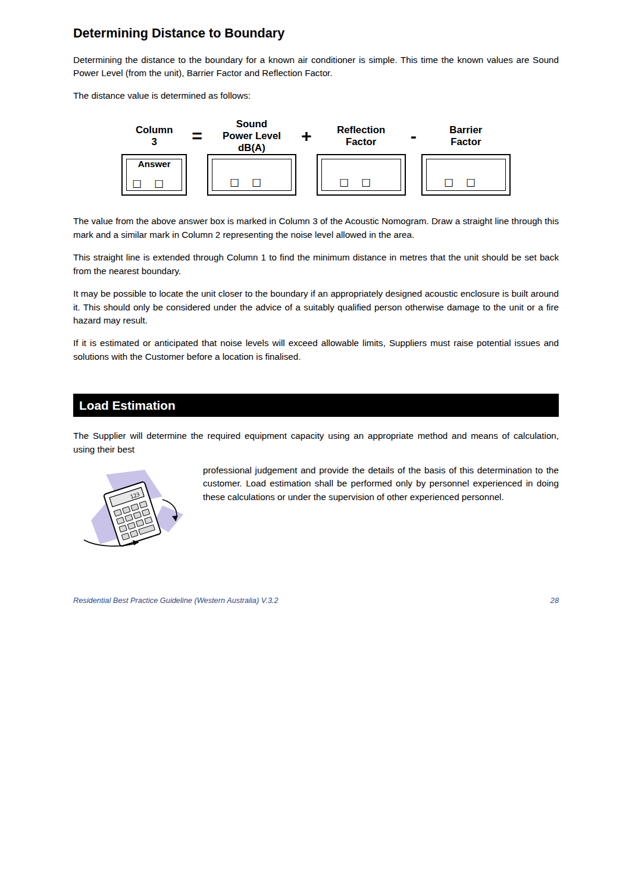Determining Distance to Boundary
Determining the distance to the boundary for a known air conditioner is simple. This time the known values are Sound Power Level (from the unit), Barrier Factor and Reflection Factor.
The distance value is determined as follows:
| Column 3 | = | Sound Power Level dB(A) | + | Reflection Factor | - | Barrier Factor |
| Answer ☐☐ | | ☐☐ | | ☐☐ | | ☐☐ |
The value from the above answer box is marked in Column 3 of the Acoustic Nomogram. Draw a straight line through this mark and a similar mark in Column 2 representing the noise level allowed in the area.
This straight line is extended through Column 1 to find the minimum distance in metres that the unit should be set back from the nearest boundary.
It may be possible to locate the unit closer to the boundary if an appropriately designed acoustic enclosure is built around it. This should only be considered under the advice of a suitably qualified person otherwise damage to the unit or a fire hazard may result.
If it is estimated or anticipated that noise levels will exceed allowable limits, Suppliers must raise potential issues and solutions with the Customer before a location is finalised.
Load Estimation
The Supplier will determine the required equipment capacity using an appropriate method and means of calculation, using their best
123
professional judgement and provide the details of the basis of this determination to the customer. Load estimation shall be performed only by personnel experienced in doing these calculations or under the supervision of other experienced personnel.
Residential Best Practice Guideline (Western Australia) V.3.2 28